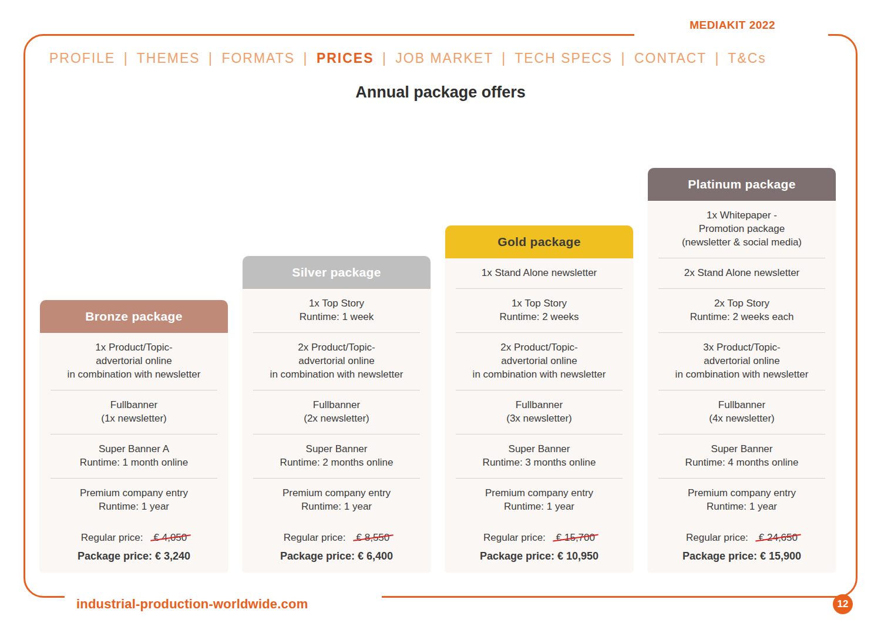MEDIAKIT 2022
PROFILE | THEMES | FORMATS | PRICES | JOB MARKET | TECH SPECS | CONTACT | T&Cs
Annual package offers
Bronze package
1x Product/Topic-
advertorial online
in combination with newsletter
Fullbanner
(1x newsletter)
Super Banner A
Runtime: 1 month online
Premium company entry
Runtime: 1 year
Regular price:€ 4,050
Package price: € 3,240
Silver package
1x Top Story
Runtime: 1 week
2x Product/Topic-
advertorial online
in combination with newsletter
Fullbanner
(2x newsletter)
Super Banner
Runtime: 2 months online
Premium company entry
Runtime: 1 year
Regular price:€ 8,550
Package price: € 6,400
Gold package
1x Stand Alone newsletter
1x Top Story
Runtime: 2 weeks
2x Product/Topic-
advertorial online
in combination with newsletter
Fullbanner
(3x newsletter)
Super Banner
Runtime: 3 months online
Premium company entry
Runtime: 1 year
Regular price:€ 15,700
Package price: € 10,950
Platinum package
1x Whitepaper -
Promotion package
(newsletter & social media)
2x Stand Alone newsletter
2x Top Story
Runtime: 2 weeks each
3x Product/Topic-
advertorial online
in combination with newsletter
Fullbanner
(4x newsletter)
Super Banner
Runtime: 4 months online
Premium company entry
Runtime: 1 year
Regular price:€ 24,650
Package price: € 15,900
industrial-production-worldwide.com
12